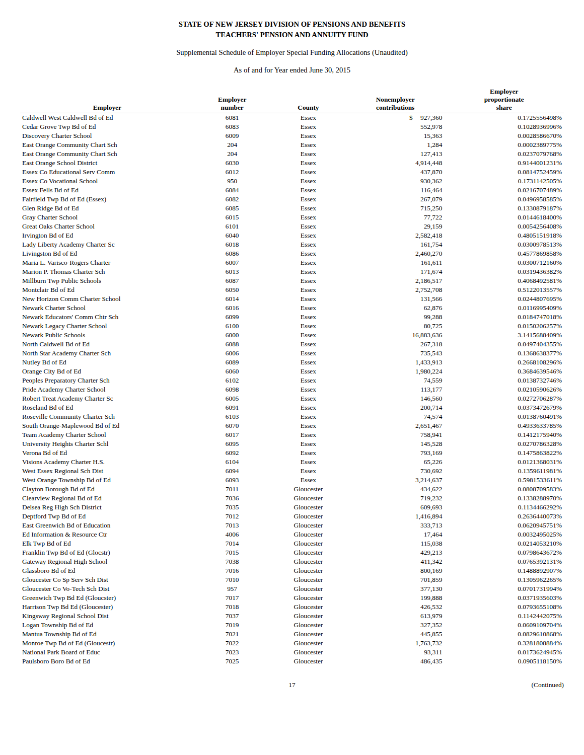STATE OF NEW JERSEY DIVISION OF PENSIONS AND BENEFITS
TEACHERS' PENSION AND ANNUITY FUND
Supplemental Schedule of Employer Special Funding Allocations (Unaudited)
As of and for Year ended June 30, 2015
| Employer | Employer number | County | Nonemployer contributions | Employer proportionate share |
| --- | --- | --- | --- | --- |
| Caldwell West Caldwell Bd of Ed | 6081 | Essex | $ 927,360 | 0.1725556498% |
| Cedar Grove Twp Bd of Ed | 6083 | Essex | 552,978 | 0.1028936996% |
| Discovery Charter School | 6009 | Essex | 15,363 | 0.0028586670% |
| East Orange Community Chart Sch | 204 | Essex | 1,284 | 0.0002389775% |
| East Orange Community Chart Sch | 204 | Essex | 127,413 | 0.0237079768% |
| East Orange School District | 6030 | Essex | 4,914,448 | 0.9144001231% |
| Essex Co Educational Serv Comm | 6012 | Essex | 437,870 | 0.0814752459% |
| Essex Co Vocational School | 950 | Essex | 930,362 | 0.1731142505% |
| Essex Fells Bd of Ed | 6084 | Essex | 116,464 | 0.0216707489% |
| Fairfield Twp Bd of Ed (Essex) | 6082 | Essex | 267,079 | 0.0496958585% |
| Glen Ridge Bd of Ed | 6085 | Essex | 715,250 | 0.1330879187% |
| Gray Charter School | 6015 | Essex | 77,722 | 0.0144618400% |
| Great Oaks Charter School | 6101 | Essex | 29,159 | 0.0054256408% |
| Irvington Bd of Ed | 6040 | Essex | 2,582,418 | 0.4805151918% |
| Lady Liberty Academy Charter Sc | 6018 | Essex | 161,754 | 0.0300978513% |
| Livingston Bd of Ed | 6086 | Essex | 2,460,270 | 0.4577869858% |
| Maria L. Varisco-Rogers Charter | 6007 | Essex | 161,611 | 0.0300712160% |
| Marion P. Thomas Charter Sch | 6013 | Essex | 171,674 | 0.0319436382% |
| Millburn Twp Public Schools | 6087 | Essex | 2,186,517 | 0.4068492581% |
| Montclair Bd of Ed | 6050 | Essex | 2,752,708 | 0.5122013557% |
| New Horizon Comm Charter School | 6014 | Essex | 131,566 | 0.0244807695% |
| Newark Charter School | 6016 | Essex | 62,876 | 0.0116995409% |
| Newark Educators' Comm Chtr Sch | 6099 | Essex | 99,288 | 0.0184747018% |
| Newark Legacy Charter School | 6100 | Essex | 80,725 | 0.0150206257% |
| Newark Public Schools | 6000 | Essex | 16,883,636 | 3.1415688409% |
| North Caldwell Bd of Ed | 6088 | Essex | 267,318 | 0.0497404355% |
| North Star Academy Charter Sch | 6006 | Essex | 735,543 | 0.1368638377% |
| Nutley Bd of Ed | 6089 | Essex | 1,433,913 | 0.2668108296% |
| Orange City Bd of Ed | 6060 | Essex | 1,980,224 | 0.3684639546% |
| Peoples Preparatory Charter Sch | 6102 | Essex | 74,559 | 0.0138732746% |
| Pride Academy Charter School | 6098 | Essex | 113,177 | 0.0210590626% |
| Robert Treat Academy Charter Sc | 6005 | Essex | 146,560 | 0.0272706287% |
| Roseland Bd of Ed | 6091 | Essex | 200,714 | 0.0373472679% |
| Roseville Community Charter Sch | 6103 | Essex | 74,574 | 0.0138760491% |
| South Orange-Maplewood Bd of Ed | 6070 | Essex | 2,651,467 | 0.4933633785% |
| Team Academy Charter School | 6017 | Essex | 758,941 | 0.1412175940% |
| University Heights Charter Schl | 6095 | Essex | 145,528 | 0.0270786328% |
| Verona Bd of Ed | 6092 | Essex | 793,169 | 0.1475863822% |
| Visions Academy Charter H.S. | 6104 | Essex | 65,226 | 0.0121368031% |
| West Essex Regional Sch Dist | 6094 | Essex | 730,692 | 0.1359611981% |
| West Orange Township Bd of Ed | 6093 | Essex | 3,214,637 | 0.5981533611% |
| Clayton Borough Bd of Ed | 7011 | Gloucester | 434,622 | 0.0808709583% |
| Clearview Regional Bd of Ed | 7036 | Gloucester | 719,232 | 0.1338288970% |
| Delsea Reg High Sch District | 7035 | Gloucester | 609,693 | 0.1134466292% |
| Deptford Twp Bd of Ed | 7012 | Gloucester | 1,416,894 | 0.2636440073% |
| East Greenwich Bd of Education | 7013 | Gloucester | 333,713 | 0.0620945751% |
| Ed Information & Resource Ctr | 4006 | Gloucester | 17,464 | 0.0032495025% |
| Elk Twp Bd of Ed | 7014 | Gloucester | 115,038 | 0.0214053210% |
| Franklin Twp Bd of Ed (Glocstr) | 7015 | Gloucester | 429,213 | 0.0798643672% |
| Gateway Regional High School | 7038 | Gloucester | 411,342 | 0.0765392131% |
| Glassboro Bd of Ed | 7016 | Gloucester | 800,169 | 0.1488892907% |
| Gloucester Co Sp Serv Sch Dist | 7010 | Gloucester | 701,859 | 0.1305962265% |
| Gloucester Co Vo-Tech Sch Dist | 957 | Gloucester | 377,130 | 0.0701731994% |
| Greenwich Twp Bd Ed (Gloucster) | 7017 | Gloucester | 199,888 | 0.0371935603% |
| Harrison Twp Bd Ed (Gloucester) | 7018 | Gloucester | 426,532 | 0.0793655108% |
| Kingsway Regional School Dist | 7037 | Gloucester | 613,979 | 0.1142442075% |
| Logan Township Bd of Ed | 7019 | Gloucester | 327,352 | 0.0609109704% |
| Mantua Township Bd of Ed | 7021 | Gloucester | 445,855 | 0.0829610868% |
| Monroe Twp Bd of Ed (Gloucestr) | 7022 | Gloucester | 1,763,732 | 0.3281808884% |
| National Park Board of Educ | 7023 | Gloucester | 93,311 | 0.0173624945% |
| Paulsboro Boro Bd of Ed | 7025 | Gloucester | 486,435 | 0.0905118150% |
17
(Continued)